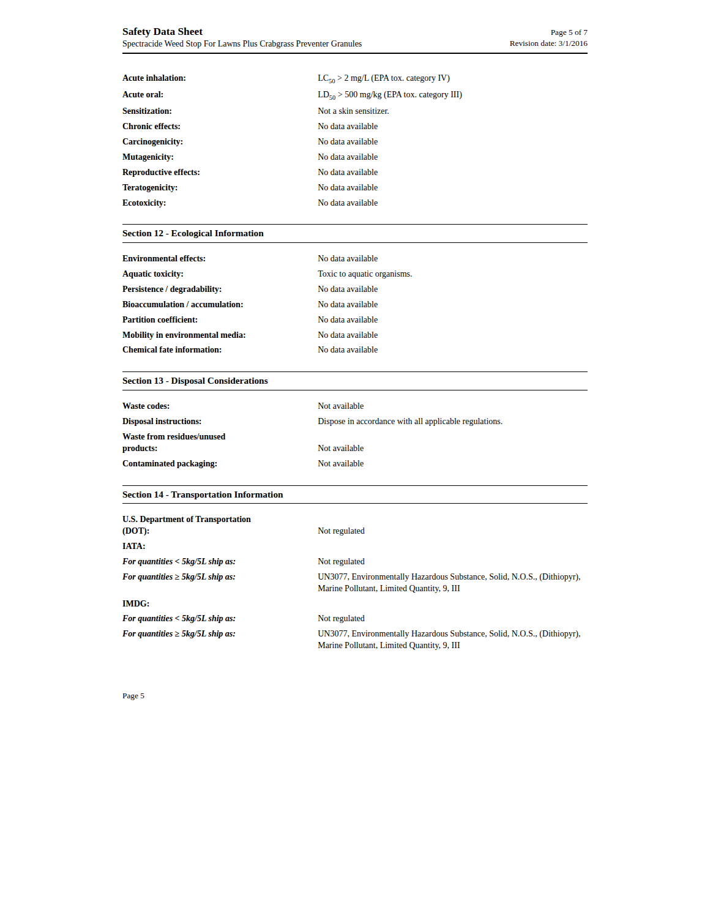Safety Data Sheet
Spectracide Weed Stop For Lawns Plus Crabgrass Preventer Granules
Page 5 of 7
Revision date: 3/1/2016
| Acute inhalation: | LC 50 > 2 mg/L (EPA tox. category IV) |
| Acute oral: | LD 50 > 500 mg/kg (EPA tox. category III) |
| Sensitization: | Not a skin sensitizer. |
| Chronic effects: | No data available |
| Carcinogenicity: | No data available |
| Mutagenicity: | No data available |
| Reproductive effects: | No data available |
| Teratogenicity: | No data available |
| Ecotoxicity: | No data available |
Section 12 - Ecological Information
| Environmental effects: | No data available |
| Aquatic toxicity: | Toxic to aquatic organisms. |
| Persistence / degradability: | No data available |
| Bioaccumulation / accumulation: | No data available |
| Partition coefficient: | No data available |
| Mobility in environmental media: | No data available |
| Chemical fate information: | No data available |
Section 13 - Disposal Considerations
| Waste codes: | Not available |
| Disposal instructions: | Dispose in accordance with all applicable regulations. |
| Waste from residues/unused products: | Not available |
| Contaminated packaging: | Not available |
Section 14 - Transportation Information
| U.S. Department of Transportation (DOT): | Not regulated |
| IATA: | |
| For quantities < 5kg/5L ship as: | Not regulated |
| For quantities ≥ 5kg/5L ship as: | UN3077, Environmentally Hazardous Substance, Solid, N.O.S., (Dithiopyr), Marine Pollutant, Limited Quantity, 9, III |
| IMDG: | |
| For quantities < 5kg/5L ship as: | Not regulated |
| For quantities ≥ 5kg/5L ship as: | UN3077, Environmentally Hazardous Substance, Solid, N.O.S., (Dithiopyr), Marine Pollutant, Limited Quantity, 9, III |
Page 5